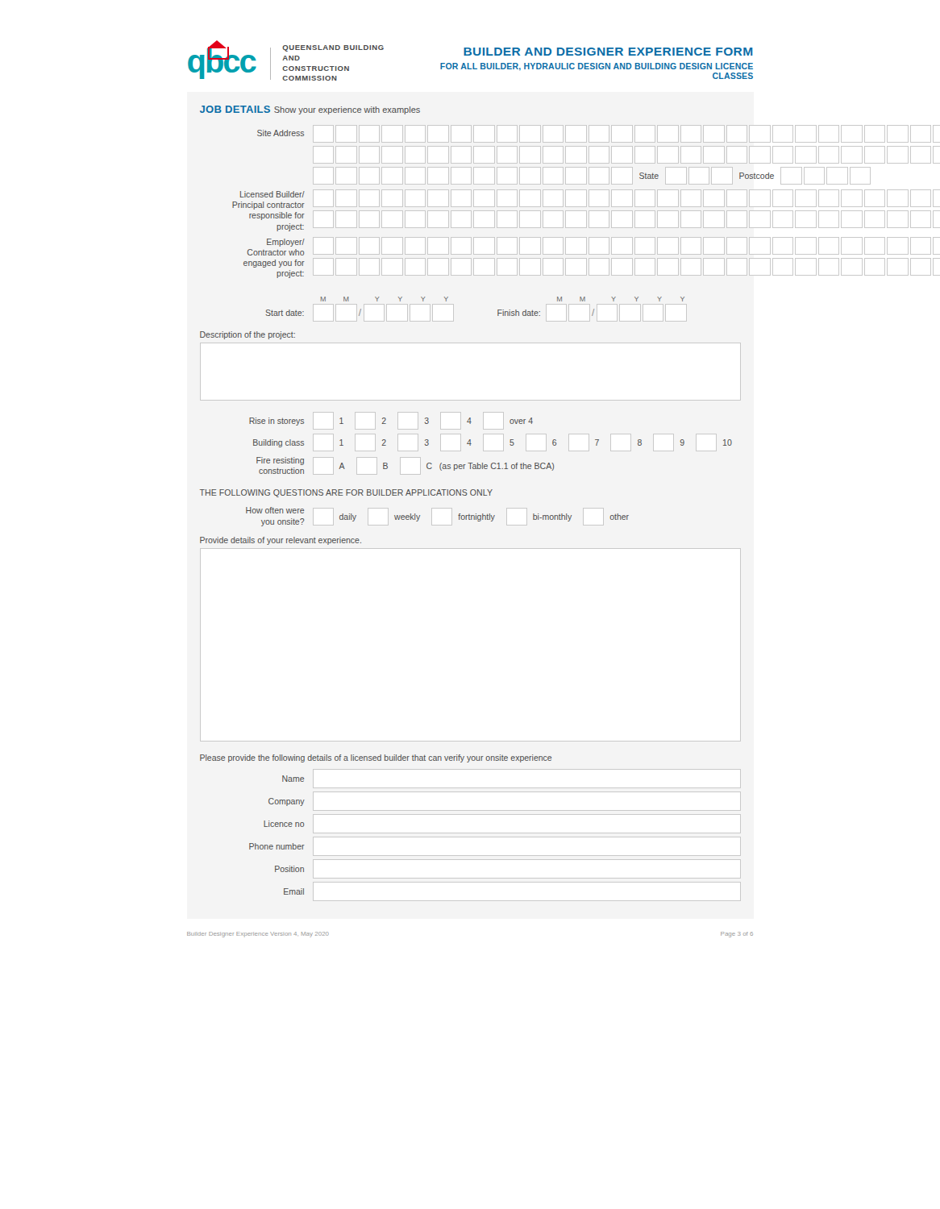qbcc
Queensland Building and
Construction Commission
Builder and Designer Experience Form
For all builder, hydraulic design and building design licence classes
JOB DETAILS Show your experience with examples
Site Address
State
Postcode
Licensed Builder/
Principal contractor
responsible for
project:
Employer/
Contractor who
engaged you for
project:
MM YYYY
Finish date:
MM YYYY
Start date:
/
Finish date:
/
Description of the project:
Rise in storeys
1
2
3
4
over 4
Building class
1
2
3
4
5
6
7
8
9
10
Fire resisting
construction
A
B
C (as per Table C1.1 of the BCA)
THE FOLLOWING QUESTIONS ARE FOR BUILDER APPLICATIONS ONLY
How often were
you onsite?
daily
weekly
fortnightly
bi-monthly
other
Provide details of your relevant experience.
Please provide the following details of a licensed builder that can verify your onsite experience
Name
Company
Licence no
Phone number
Position
Email
Builder Designer Experience Version 4, May 2020
Page 3 of 6